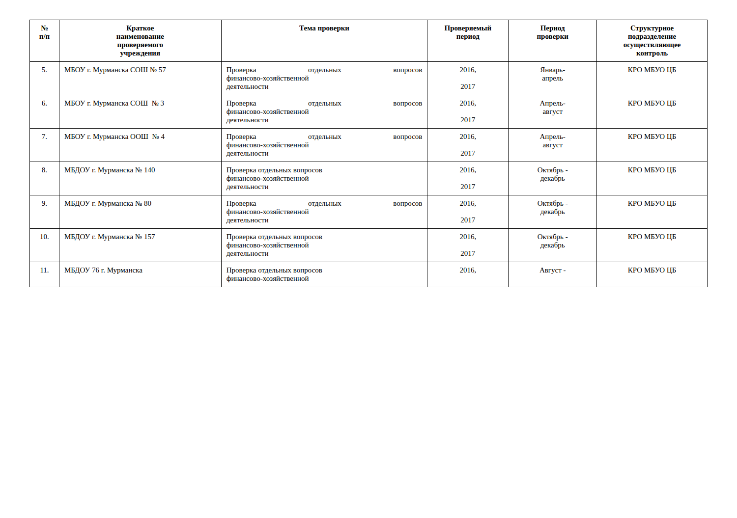| № п/п | Краткое наименование проверяемого учреждения | Тема проверки | Проверяемый период | Период проверки | Структурное подразделение осуществляющее контроль |
| --- | --- | --- | --- | --- | --- |
| 5. | МБОУ г. Мурманска СОШ № 57 | Проверка отдельных вопросов финансово-хозяйственной деятельности | 2016, 2017 | Январь- апрель | КРО МБУО ЦБ |
| 6. | МБОУ г. Мурманска СОШ № 3 | Проверка отдельных вопросов финансово-хозяйственной деятельности | 2016, 2017 | Апрель- август | КРО МБУО ЦБ |
| 7. | МБОУ г. Мурманска ООШ № 4 | Проверка отдельных вопросов финансово-хозяйственной деятельности | 2016, 2017 | Апрель- август | КРО МБУО ЦБ |
| 8. | МБДОУ г. Мурманска № 140 | Проверка отдельных вопросов финансово-хозяйственной деятельности | 2016, 2017 | Октябрь - декабрь | КРО МБУО ЦБ |
| 9. | МБДОУ г. Мурманска № 80 | Проверка отдельных вопросов финансово-хозяйственной деятельности | 2016, 2017 | Октябрь - декабрь | КРО МБУО ЦБ |
| 10. | МБДОУ г. Мурманска № 157 | Проверка отдельных вопросов финансово-хозяйственной деятельности | 2016, 2017 | Октябрь - декабрь | КРО МБУО ЦБ |
| 11. | МБДОУ 76 г. Мурманска | Проверка отдельных вопросов финансово-хозяйственной | 2016, | Август - | КРО МБУО ЦБ |